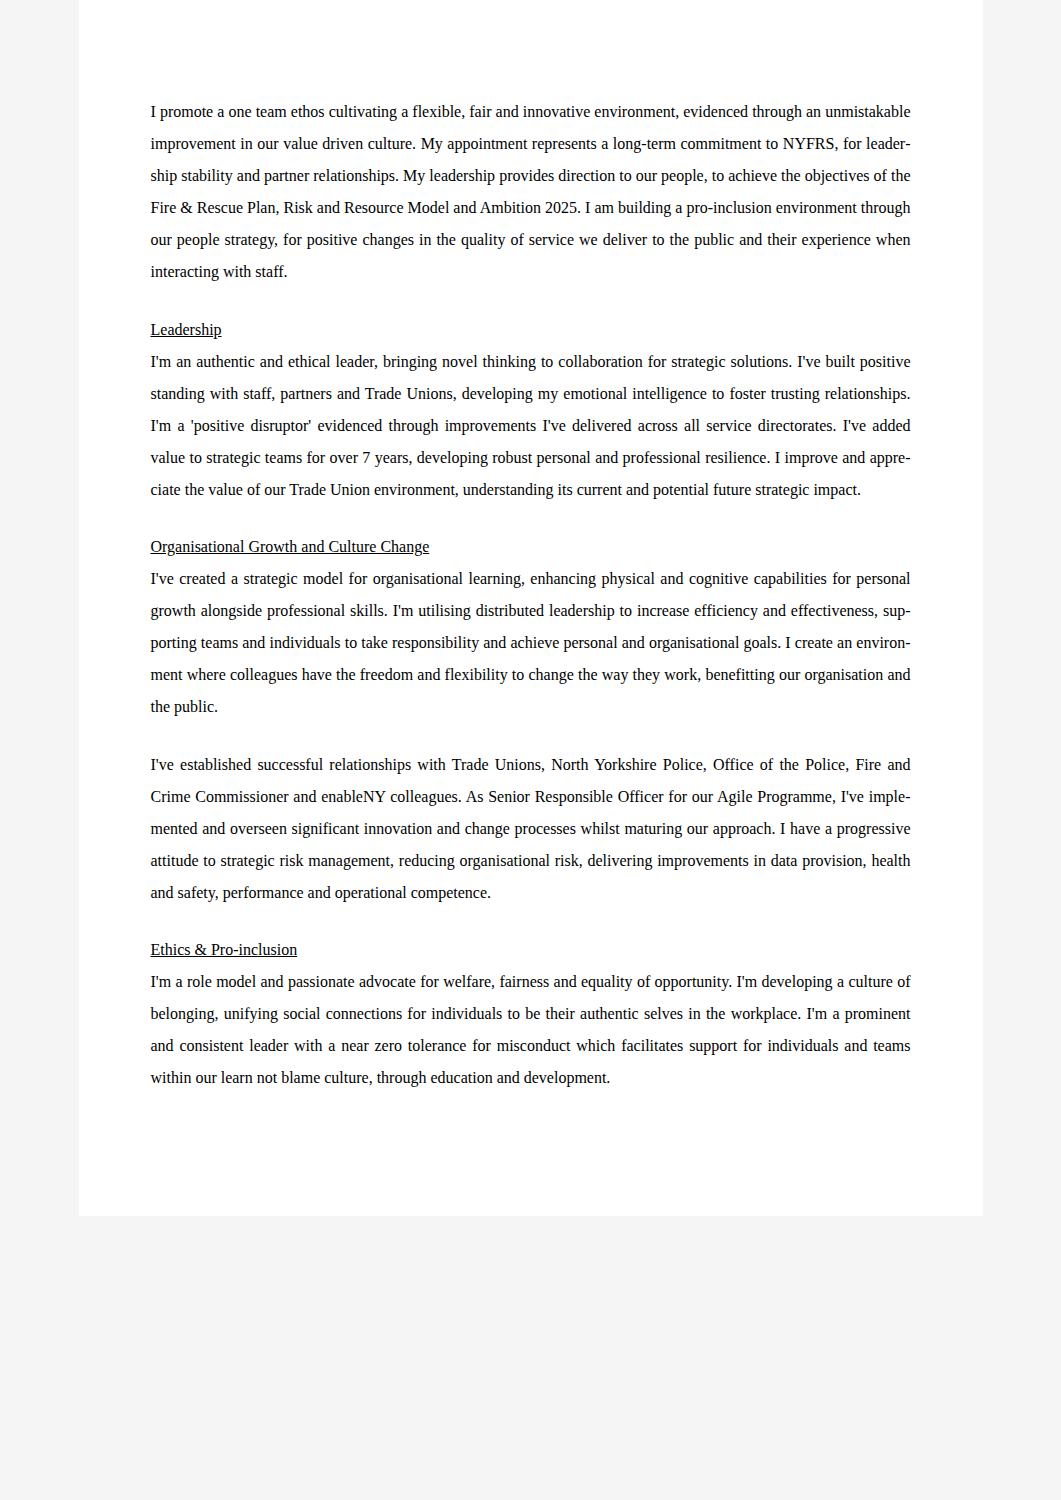I promote a one team ethos cultivating a flexible, fair and innovative environment, evidenced through an unmistakable improvement in our value driven culture. My appointment represents a long-term commitment to NYFRS, for leadership stability and partner relationships. My leadership provides direction to our people, to achieve the objectives of the Fire & Rescue Plan, Risk and Resource Model and Ambition 2025. I am building a pro-inclusion environment through our people strategy, for positive changes in the quality of service we deliver to the public and their experience when interacting with staff.
Leadership
I'm an authentic and ethical leader, bringing novel thinking to collaboration for strategic solutions. I've built positive standing with staff, partners and Trade Unions, developing my emotional intelligence to foster trusting relationships. I'm a 'positive disruptor' evidenced through improvements I've delivered across all service directorates. I've added value to strategic teams for over 7 years, developing robust personal and professional resilience. I improve and appreciate the value of our Trade Union environment, understanding its current and potential future strategic impact.
Organisational Growth and Culture Change
I've created a strategic model for organisational learning, enhancing physical and cognitive capabilities for personal growth alongside professional skills. I'm utilising distributed leadership to increase efficiency and effectiveness, supporting teams and individuals to take responsibility and achieve personal and organisational goals. I create an environment where colleagues have the freedom and flexibility to change the way they work, benefitting our organisation and the public.
I've established successful relationships with Trade Unions, North Yorkshire Police, Office of the Police, Fire and Crime Commissioner and enableNY colleagues. As Senior Responsible Officer for our Agile Programme, I've implemented and overseen significant innovation and change processes whilst maturing our approach. I have a progressive attitude to strategic risk management, reducing organisational risk, delivering improvements in data provision, health and safety, performance and operational competence.
Ethics & Pro-inclusion
I'm a role model and passionate advocate for welfare, fairness and equality of opportunity. I'm developing a culture of belonging, unifying social connections for individuals to be their authentic selves in the workplace. I'm a prominent and consistent leader with a near zero tolerance for misconduct which facilitates support for individuals and teams within our learn not blame culture, through education and development.